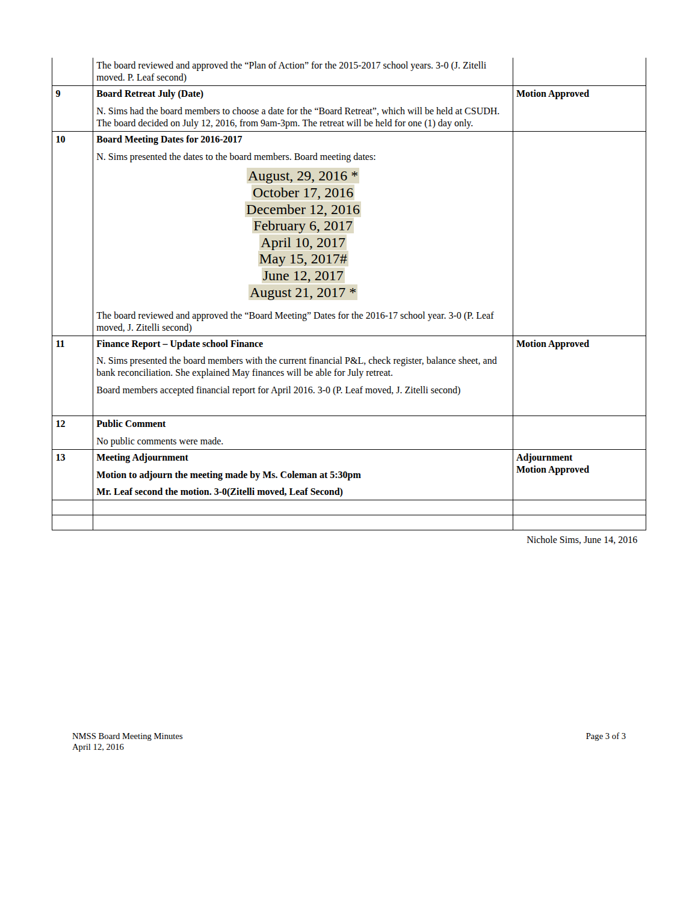| | The board reviewed and approved the “Plan of Action” for the 2015-2017 school years. 3-0 (J. Zitelli moved. P. Leaf second) | |
| 9 | Board Retreat July (Date) N. Sims had the board members to choose a date for the “Board Retreat”, which will be held at CSUDH. The board decided on July 12, 2016, from 9am-3pm. The retreat will be held for one (1) day only. | Motion Approved |
| 10 | Board Meeting Dates for 2016-2017 N. Sims presented the dates to the board members. Board meeting dates: August, 29, 2016 * October 17, 2016 December 12, 2016 February 6, 2017 April 10, 2017 May 15, 2017# June 12, 2017 August 21, 2017 * The board reviewed and approved the “Board Meeting” Dates for the 2016-17 school year. 3-0 (P. Leaf moved, J. Zitelli second) | |
| 11 | Finance Report – Update school Finance N. Sims presented the board members with the current financial P&L, check register, balance sheet, and bank reconciliation. She explained May finances will be able for July retreat. Board members accepted financial report for April 2016. 3-0 (P. Leaf moved, J. Zitelli second) | Motion Approved |
| 12 | Public Comment No public comments were made. | |
| 13 | Meeting Adjournment Motion to adjourn the meeting made by Ms. Coleman at 5:30pm Mr. Leaf second the motion. 3-0(Zitelli moved, Leaf Second) | Adjournment Motion Approved |
Nichole Sims, June 14, 2016
NMSS Board Meeting Minutes
April 12, 2016
Page 3 of 3